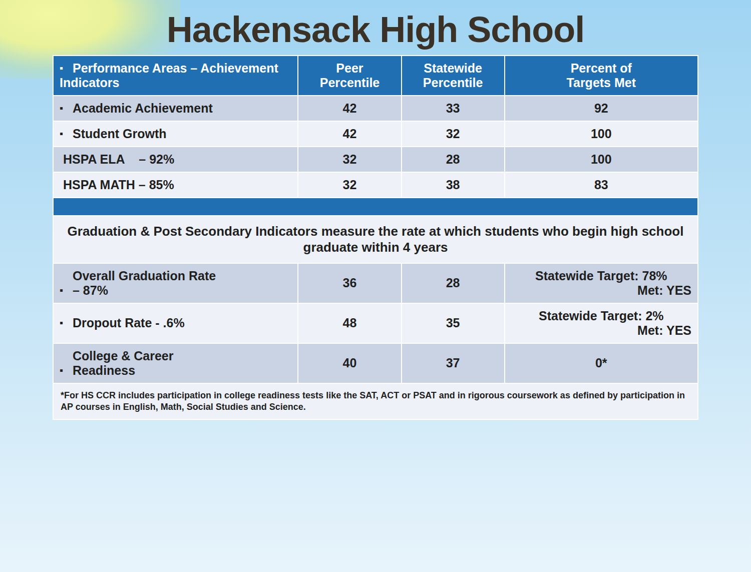Hackensack High School
| ▪ Performance Areas – Achievement Indicators | Peer Percentile | Statewide Percentile | Percent of Targets Met |
| --- | --- | --- | --- |
| ▪ Academic Achievement | 42 | 33 | 92 |
| ▪ Student Growth | 42 | 32 | 100 |
| HSPA ELA – 92% | 32 | 28 | 100 |
| HSPA MATH – 85% | 32 | 38 | 83 |
| Graduation & Post Secondary Indicators measure the rate at which students who begin high school graduate within 4 years |
| ▪ Overall Graduation Rate – 87% | 36 | 28 | Statewide Target: 78% Met: YES |
| ▪ Dropout Rate - .6% | 48 | 35 | Statewide Target: 2% Met: YES |
| ▪ College & Career Readiness | 40 | 37 | 0* |
| *For HS CCR includes participation in college readiness tests like the SAT, ACT or PSAT and in rigorous coursework as defined by participation in AP courses in English, Math, Social Studies and Science. |